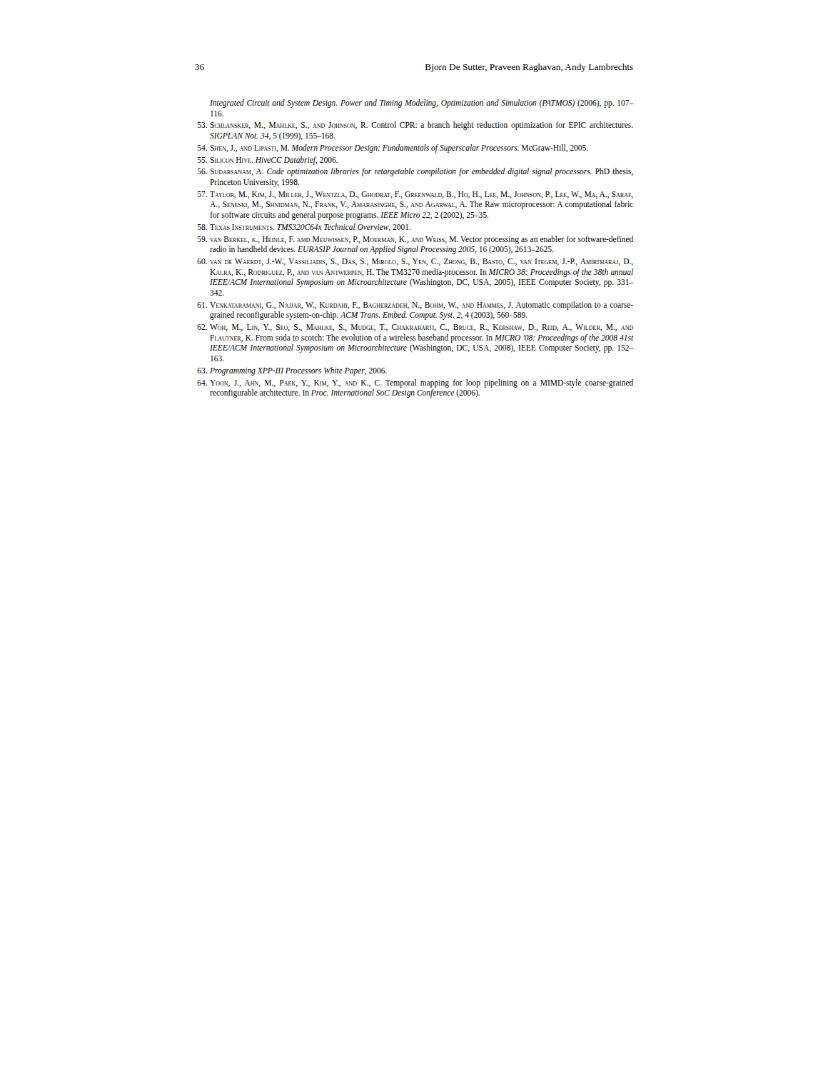36 Bjorn De Sutter, Praveen Raghavan, Andy Lambrechts
Integrated Circuit and System Design. Power and Timing Modeling, Optimization and Simulation (PATMOS) (2006), pp. 107–116.
53. Schlansker, M., Mahlke, S., and Johnson, R. Control CPR: a branch height reduction optimization for EPIC architectures. SIGPLAN Not. 34, 5 (1999), 155–168.
54. Shen, J., and Lipasti, M. Modern Processor Design: Fundamentals of Superscalar Processors. McGraw-Hill, 2005.
55. Silicon Hive. HiveCC Databrief, 2006.
56. Sudarsanam, A. Code optimization libraries for retargetable compilation for embedded digital signal processors. PhD thesis, Princeton University, 1998.
57. Taylor, M., Kim, J., Miller, J., Wentzla, D., Ghodrat, F., Greenwald, B., Ho, H., Lee, M., Johnson, P., Lee, W., Ma, A., Saraf, A., Seneski, M., Shnidman, N., Frank, V., Amarasinghe, S., and Agarwal, A. The Raw microprocessor: A computational fabric for software circuits and general purpose programs. IEEE Micro 22, 2 (2002), 25–35.
58. Texas Instruments. TMS320C64x Technical Overview, 2001.
59. van Berkel, k., Heinle, F. amd Meuwissen, P., Moerman, K., and Weiss, M. Vector processing as an enabler for software-defined radio in handheld devices. EURASIP Journal on Applied Signal Processing 2005, 16 (2005), 2613–2625.
60. van de Waerdt, J.-W., Vassiliadis, S., Das, S., Mirolo, S., Yen, C., Zhong, B., Basto, C., van Itegem, J.-P., Amirtharaj, D., Kalra, K., Rodriguez, P., and van Antwerpen, H. The TM3270 media-processor. In MICRO 38: Proceedings of the 38th annual IEEE/ACM International Symposium on Microarchitecture (Washington, DC, USA, 2005), IEEE Computer Society, pp. 331–342.
61. Venkataramani, G., Najjar, W., Kurdahi, F., Bagherzadeh, N., Bohm, W., and Hammes, J. Automatic compilation to a coarse-grained reconfigurable system-on-chip. ACM Trans. Embed. Comput. Syst. 2, 4 (2003), 560–589.
62. Woh, M., Lin, Y., Seo, S., Mahlke, S., Mudge, T., Chakrabarti, C., Bruce, R., Kershaw, D., Reid, A., Wilder, M., and Flautner, K. From soda to scotch: The evolution of a wireless baseband processor. In MICRO '08: Proceedings of the 2008 41st IEEE/ACM International Symposium on Microarchitecture (Washington, DC, USA, 2008), IEEE Computer Society, pp. 152–163.
63. Programming XPP-III Processors White Paper, 2006.
64. Yoon, J., Ahn, M., Paek, Y., Kim, Y., and K., C. Temporal mapping for loop pipelining on a MIMD-style coarse-grained reconfigurable architecture. In Proc. International SoC Design Conference (2006).